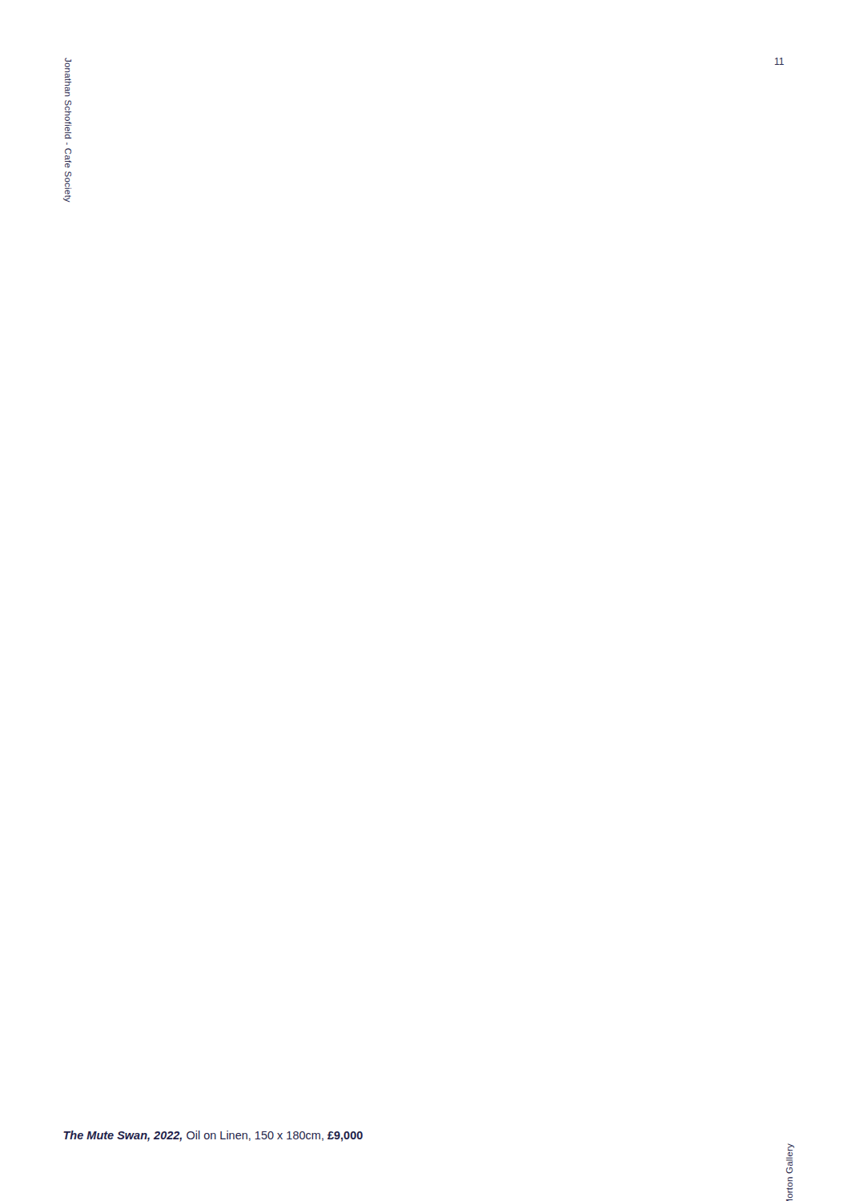11
Jonathan Schofield - Cafe Society
Serena Morton Gallery
The Mute Swan, 2022, Oil on Linen, 150 x 180cm, £9,000